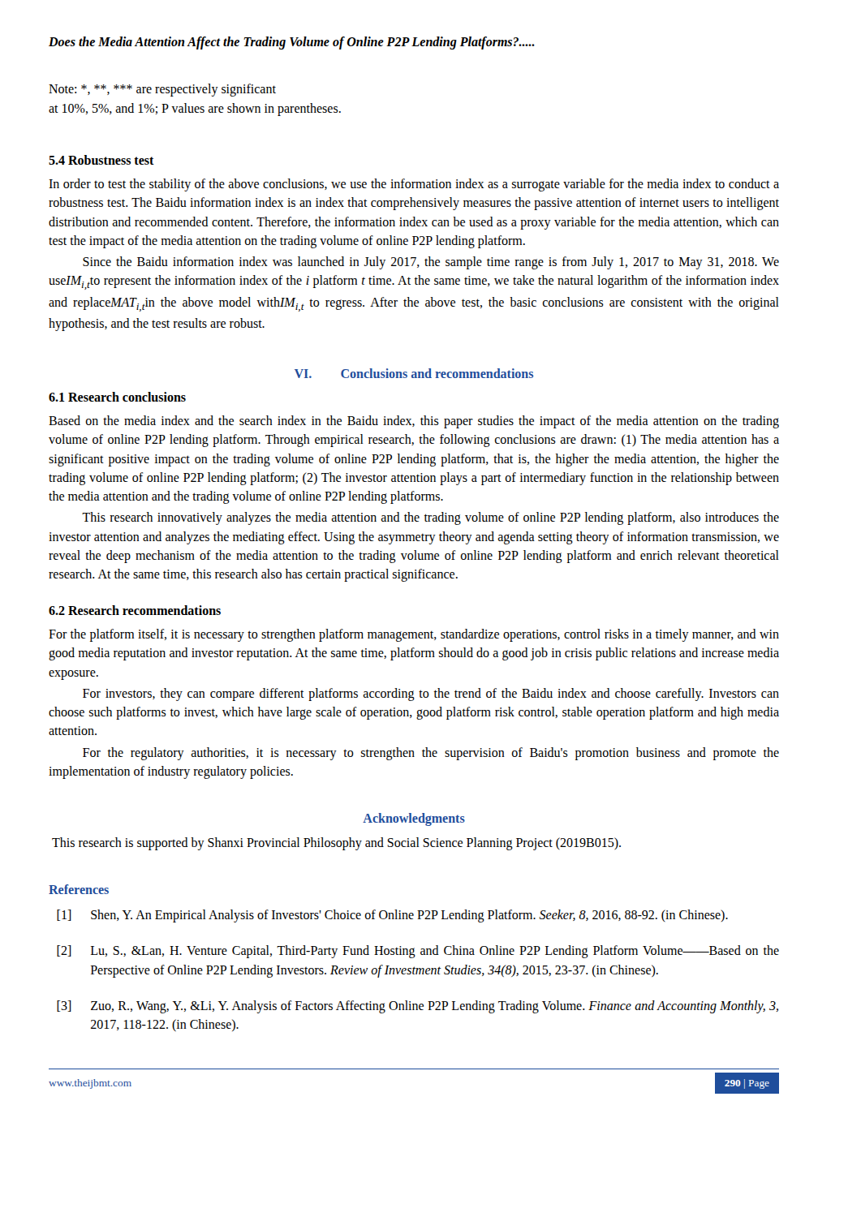Does the Media Attention Affect the Trading Volume of Online P2P Lending Platforms?.....
Note: *, **, *** are respectively significant
at 10%, 5%, and 1%; P values are shown in parentheses.
5.4 Robustness test
In order to test the stability of the above conclusions, we use the information index as a surrogate variable for the media index to conduct a robustness test. The Baidu information index is an index that comprehensively measures the passive attention of internet users to intelligent distribution and recommended content. Therefore, the information index can be used as a proxy variable for the media attention, which can test the impact of the media attention on the trading volume of online P2P lending platform.
Since the Baidu information index was launched in July 2017, the sample time range is from July 1, 2017 to May 31, 2018. We useIMi,tto represent the information index of the i platform t time. At the same time, we take the natural logarithm of the information index and replaceMATi,tin the above model withIMi,t to regress. After the above test, the basic conclusions are consistent with the original hypothesis, and the test results are robust.
VI. Conclusions and recommendations
6.1 Research conclusions
Based on the media index and the search index in the Baidu index, this paper studies the impact of the media attention on the trading volume of online P2P lending platform. Through empirical research, the following conclusions are drawn: (1) The media attention has a significant positive impact on the trading volume of online P2P lending platform, that is, the higher the media attention, the higher the trading volume of online P2P lending platform; (2) The investor attention plays a part of intermediary function in the relationship between the media attention and the trading volume of online P2P lending platforms.
This research innovatively analyzes the media attention and the trading volume of online P2P lending platform, also introduces the investor attention and analyzes the mediating effect. Using the asymmetry theory and agenda setting theory of information transmission, we reveal the deep mechanism of the media attention to the trading volume of online P2P lending platform and enrich relevant theoretical research. At the same time, this research also has certain practical significance.
6.2 Research recommendations
For the platform itself, it is necessary to strengthen platform management, standardize operations, control risks in a timely manner, and win good media reputation and investor reputation. At the same time, platform should do a good job in crisis public relations and increase media exposure.
For investors, they can compare different platforms according to the trend of the Baidu index and choose carefully. Investors can choose such platforms to invest, which have large scale of operation, good platform risk control, stable operation platform and high media attention.
For the regulatory authorities, it is necessary to strengthen the supervision of Baidu's promotion business and promote the implementation of industry regulatory policies.
Acknowledgments
This research is supported by Shanxi Provincial Philosophy and Social Science Planning Project (2019B015).
References
[1] Shen, Y. An Empirical Analysis of Investors' Choice of Online P2P Lending Platform. Seeker, 8, 2016, 88-92. (in Chinese).
[2] Lu, S., &Lan, H. Venture Capital, Third-Party Fund Hosting and China Online P2P Lending Platform Volume——Based on the Perspective of Online P2P Lending Investors. Review of Investment Studies, 34(8), 2015, 23-37. (in Chinese).
[3] Zuo, R., Wang, Y., &Li, Y. Analysis of Factors Affecting Online P2P Lending Trading Volume. Finance and Accounting Monthly, 3, 2017, 118-122. (in Chinese).
www.theijbmt.com 290 | Page